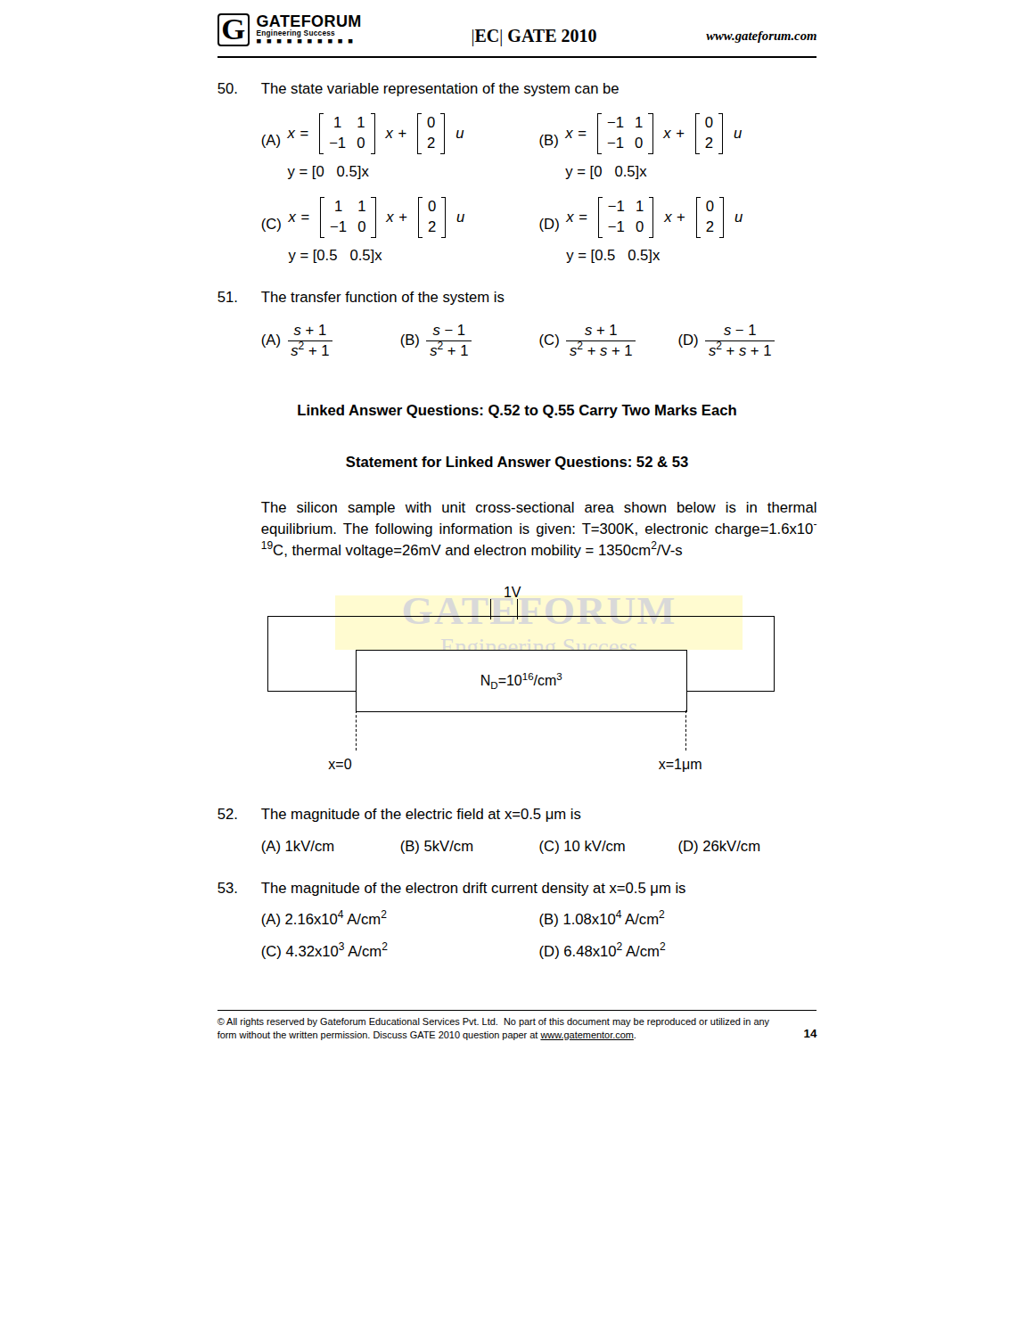G
GATEFORUM
Engineering Success
■ ■ ■ ■ ■ ■ ■ ■ ■ ■
|EC| GATE 2010
www.gateforum.com
50.
The state variable representation of the system can be
(A)
x=
| 1 | 1 |
| −1 | 0 |
x+
| 0 |
| 2 |
u
y = [0 0.5]x
(B)
x=
| −1 | 1 |
| −1 | 0 |
x+
| 0 |
| 2 |
u
y = [0 0.5]x
(C)
x=
| 1 | 1 |
| −1 | 0 |
x+
| 0 |
| 2 |
u
y = [0.5 0.5]x
(D)
x=
| −1 | 1 |
| −1 | 0 |
x+
| 0 |
| 2 |
u
y = [0.5 0.5]x
51.
The transfer function of the system is
(A) s + 1 s2 + 1
(B) s − 1 s2 + 1
(C) s + 1 s2 + s + 1
(D) s − 1 s2 + s + 1
Linked Answer Questions: Q.52 to Q.55 Carry Two Marks Each
Statement for Linked Answer Questions: 52 & 53
The silicon sample with unit cross-sectional area shown below is in thermal equilibrium. The following information is given: T=300K, electronic charge=1.6x10-19C, thermal voltage=26mV and electron mobility = 1350cm2/V-s
GATEFORUM
Engineering Success
■ ■ ■ ■ ■ ■ ■ ■
1V
ND=1016/cm3
x=0
x=1μm
52.
The magnitude of the electric field at x=0.5 μm is
(A) 1kV/cm
(B) 5kV/cm
(C) 10 kV/cm
(D) 26kV/cm
53.
The magnitude of the electron drift current density at x=0.5 μm is
(A) 2.16x104 A/cm2
(B) 1.08x104 A/cm2
(C) 4.32x103 A/cm2
(D) 6.48x102 A/cm2
© All rights reserved by Gateforum Educational Services Pvt. Ltd. No part of this document may be reproduced or utilized in any form without the written permission. Discuss GATE 2010 question paper at www.gatementor.com.
14